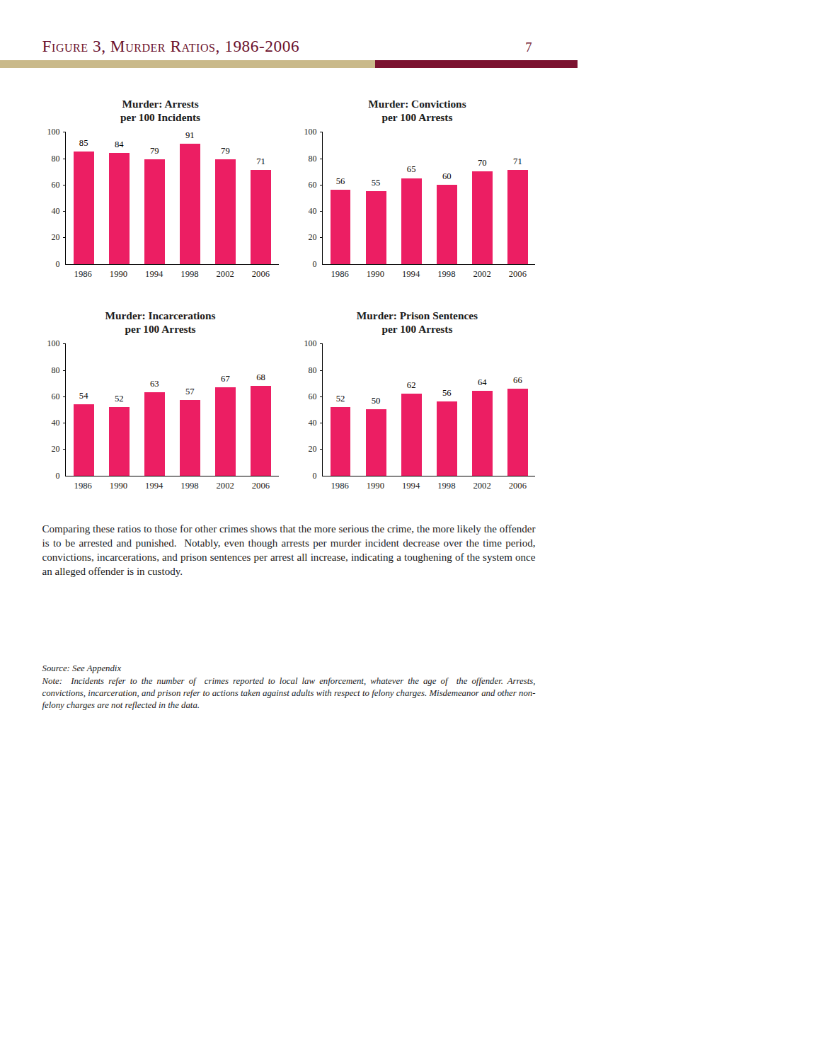Figure 3, Murder Ratios, 1986-2006
7
Murder: Arrests
per 100 Incidents
100 80 60 40 20 0
85
84
79
91
79
71
198619901994199820022006
Murder: Convictions
per 100 Arrests
100 80 60 40 20 0
56
55
65
60
70
71
198619901994199820022006
Murder: Incarcerations
per 100 Arrests
100 80 60 40 20 0
54
52
63
57
67
68
198619901994199820022006
Murder: Prison Sentences
per 100 Arrests
100 80 60 40 20 0
52
50
62
56
64
66
198619901994199820022006
Comparing these ratios to those for other crimes shows that the more serious the crime, the more likely the offender is to be arrested and punished. Notably, even though arrests per murder incident decrease over the time period, convictions, incarcerations, and prison sentences per arrest all increase, indicating a toughening of the system once an alleged offender is in custody.
Source: See Appendix
Note: Incidents refer to the number of crimes reported to local law enforcement, whatever the age of the offender. Arrests, convictions, incarceration, and prison refer to actions taken against adults with respect to felony charges. Misdemeanor and other non-felony charges are not reflected in the data.